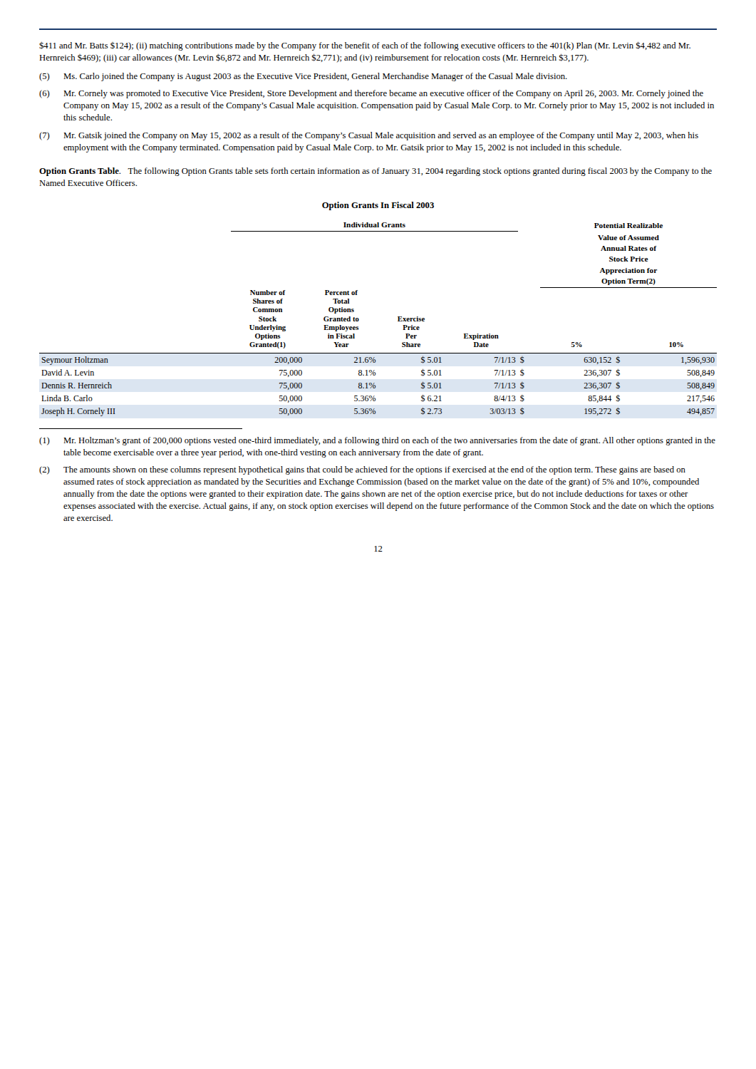$411 and Mr. Batts $124); (ii) matching contributions made by the Company for the benefit of each of the following executive officers to the 401(k) Plan (Mr. Levin $4,482 and Mr. Hernreich $469); (iii) car allowances (Mr. Levin $6,872 and Mr. Hernreich $2,771); and (iv) reimbursement for relocation costs (Mr. Hernreich $3,177).
(5) Ms. Carlo joined the Company is August 2003 as the Executive Vice President, General Merchandise Manager of the Casual Male division.
(6) Mr. Cornely was promoted to Executive Vice President, Store Development and therefore became an executive officer of the Company on April 26, 2003. Mr. Cornely joined the Company on May 15, 2002 as a result of the Company’s Casual Male acquisition. Compensation paid by Casual Male Corp. to Mr. Cornely prior to May 15, 2002 is not included in this schedule.
(7) Mr. Gatsik joined the Company on May 15, 2002 as a result of the Company’s Casual Male acquisition and served as an employee of the Company until May 2, 2003, when his employment with the Company terminated. Compensation paid by Casual Male Corp. to Mr. Gatsik prior to May 15, 2002 is not included in this schedule.
Option Grants Table. The following Option Grants table sets forth certain information as of January 31, 2004 regarding stock options granted during fiscal 2003 by the Company to the Named Executive Officers.
Option Grants In Fiscal 2003
| | Individual Grants | | Potential Realizable |
| | | | Value of Assumed Annual Rates of Stock Price Appreciation for Option Term(2) |
| | Number of Shares of Common Stock Underlying Options Granted(1) | Percent of Total Options Granted to Employees in Fiscal Year | Exercise Price Per Share | Expiration Date | | 5% | | 10% |
| Seymour Holtzman | 200,000 | 21.6% | $ 5.01 | 7/1/13 | $ | 630,152 | $ | 1,596,930 |
| David A. Levin | 75,000 | 8.1% | $ 5.01 | 7/1/13 | $ | 236,307 | $ | 508,849 |
| Dennis R. Hernreich | 75,000 | 8.1% | $ 5.01 | 7/1/13 | $ | 236,307 | $ | 508,849 |
| Linda B. Carlo | 50,000 | 5.36% | $ 6.21 | 8/4/13 | $ | 85,844 | $ | 217,546 |
| Joseph H. Cornely III | 50,000 | 5.36% | $ 2.73 | 3/03/13 | $ | 195,272 | $ | 494,857 |
(1) Mr. Holtzman’s grant of 200,000 options vested one-third immediately, and a following third on each of the two anniversaries from the date of grant. All other options granted in the table become exercisable over a three year period, with one-third vesting on each anniversary from the date of grant.
(2) The amounts shown on these columns represent hypothetical gains that could be achieved for the options if exercised at the end of the option term. These gains are based on assumed rates of stock appreciation as mandated by the Securities and Exchange Commission (based on the market value on the date of the grant) of 5% and 10%, compounded annually from the date the options were granted to their expiration date. The gains shown are net of the option exercise price, but do not include deductions for taxes or other expenses associated with the exercise. Actual gains, if any, on stock option exercises will depend on the future performance of the Common Stock and the date on which the options are exercised.
12